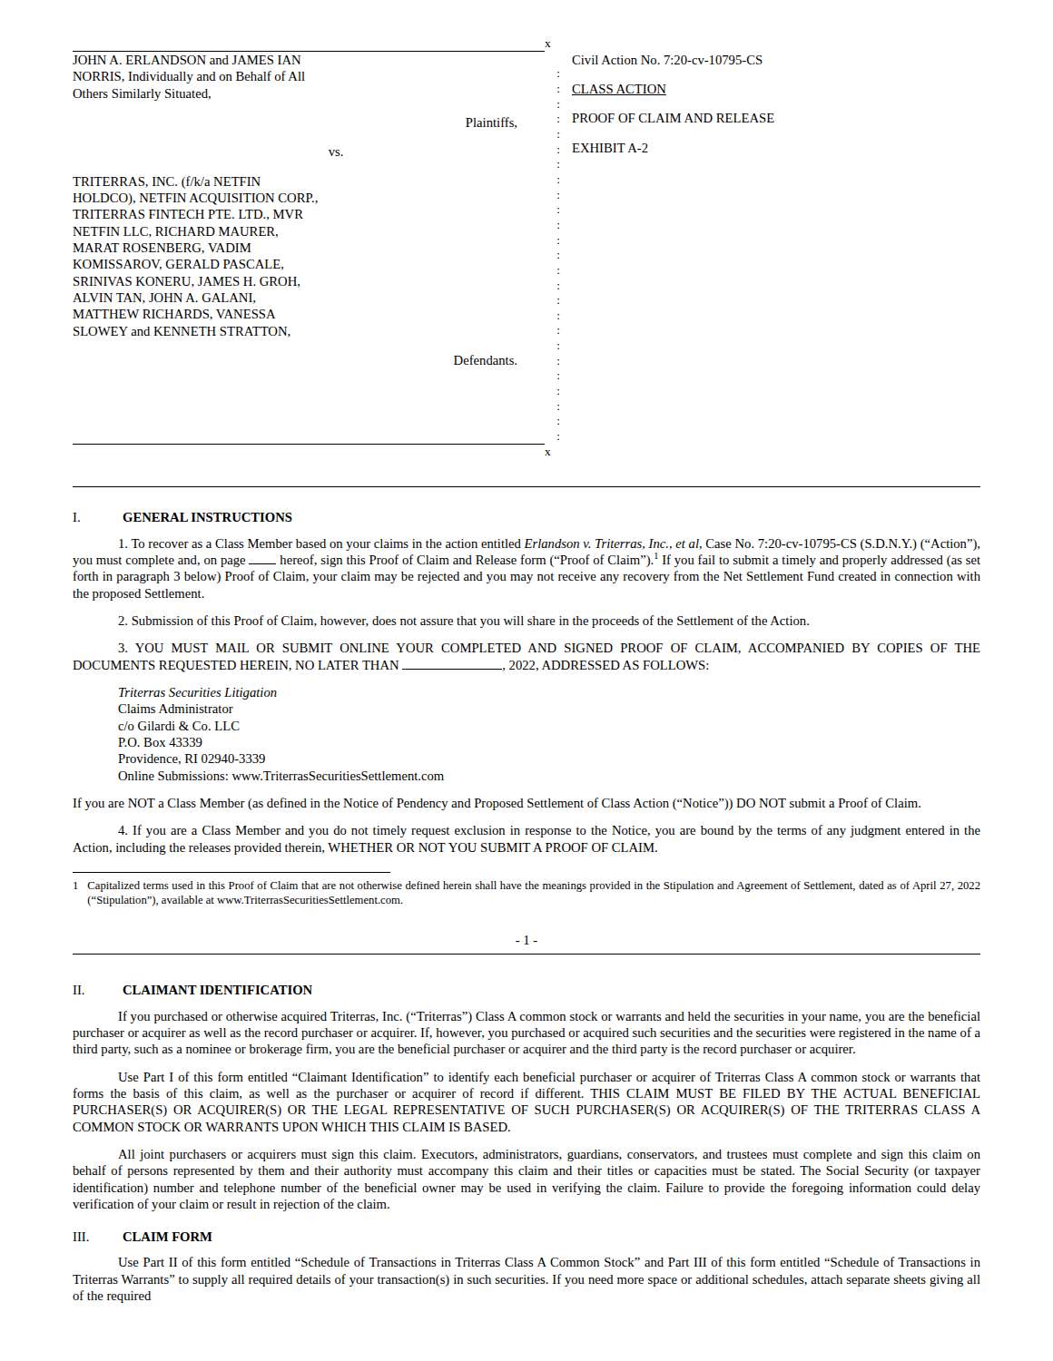| | x | |
| JOHN A. ERLANDSON and JAMES IAN NORRIS, Individually and on Behalf of All Others Similarly Situated, Plaintiffs, vs. TRITERRAS, INC. (f/k/a NETFIN HOLDCO), NETFIN ACQUISITION CORP., TRITERRAS FINTECH PTE. LTD., MVR NETFIN LLC, RICHARD MAURER, MARAT ROSENBERG, VADIM KOMISSAROV, GERALD PASCALE, SRINIVAS KONERU, JAMES H. GROH, ALVIN TAN, JOHN A. GALANI, MATTHEW RICHARDS, VANESSA SLOWEY and KENNETH STRATTON, Defendants. | : : : : : : : : : : : : : : : : : : : : : : : : : | Civil Action No. 7:20-cv-10795-CS CLASS ACTION PROOF OF CLAIM AND RELEASE EXHIBIT A-2 |
| | x | |
I. GENERAL INSTRUCTIONS
1. To recover as a Class Member based on your claims in the action entitled Erlandson v. Triterras, Inc., et al, Case No. 7:20-cv-10795-CS (S.D.N.Y.) (“Action”), you must complete and, on page hereof, sign this Proof of Claim and Release form (“Proof of Claim”).1 If you fail to submit a timely and properly addressed (as set forth in paragraph 3 below) Proof of Claim, your claim may be rejected and you may not receive any recovery from the Net Settlement Fund created in connection with the proposed Settlement.
2. Submission of this Proof of Claim, however, does not assure that you will share in the proceeds of the Settlement of the Action.
3. YOU MUST MAIL OR SUBMIT ONLINE YOUR COMPLETED AND SIGNED PROOF OF CLAIM, ACCOMPANIED BY COPIES OF THE DOCUMENTS REQUESTED HEREIN, NO LATER THAN , 2022, ADDRESSED AS FOLLOWS:
Triterras Securities Litigation
Claims Administrator
c/o Gilardi & Co. LLC
P.O. Box 43339
Providence, RI 02940-3339
Online Submissions: www.TriterrasSecuritiesSettlement.com
If you are NOT a Class Member (as defined in the Notice of Pendency and Proposed Settlement of Class Action (“Notice”)) DO NOT submit a Proof of Claim.
4. If you are a Class Member and you do not timely request exclusion in response to the Notice, you are bound by the terms of any judgment entered in the Action, including the releases provided therein, WHETHER OR NOT YOU SUBMIT A PROOF OF CLAIM.
1
Capitalized terms used in this Proof of Claim that are not otherwise defined herein shall have the meanings provided in the Stipulation and Agreement of Settlement, dated as of April 27, 2022 (“Stipulation”), available at www.TriterrasSecuritiesSettlement.com.
- 1 -
II. CLAIMANT IDENTIFICATION
If you purchased or otherwise acquired Triterras, Inc. (“Triterras”) Class A common stock or warrants and held the securities in your name, you are the beneficial purchaser or acquirer as well as the record purchaser or acquirer. If, however, you purchased or acquired such securities and the securities were registered in the name of a third party, such as a nominee or brokerage firm, you are the beneficial purchaser or acquirer and the third party is the record purchaser or acquirer.
Use Part I of this form entitled “Claimant Identification” to identify each beneficial purchaser or acquirer of Triterras Class A common stock or warrants that forms the basis of this claim, as well as the purchaser or acquirer of record if different. THIS CLAIM MUST BE FILED BY THE ACTUAL BENEFICIAL PURCHASER(S) OR ACQUIRER(S) OR THE LEGAL REPRESENTATIVE OF SUCH PURCHASER(S) OR ACQUIRER(S) OF THE TRITERRAS CLASS A COMMON STOCK OR WARRANTS UPON WHICH THIS CLAIM IS BASED.
All joint purchasers or acquirers must sign this claim. Executors, administrators, guardians, conservators, and trustees must complete and sign this claim on behalf of persons represented by them and their authority must accompany this claim and their titles or capacities must be stated. The Social Security (or taxpayer identification) number and telephone number of the beneficial owner may be used in verifying the claim. Failure to provide the foregoing information could delay verification of your claim or result in rejection of the claim.
III. CLAIM FORM
Use Part II of this form entitled “Schedule of Transactions in Triterras Class A Common Stock” and Part III of this form entitled “Schedule of Transactions in Triterras Warrants” to supply all required details of your transaction(s) in such securities. If you need more space or additional schedules, attach separate sheets giving all of the required